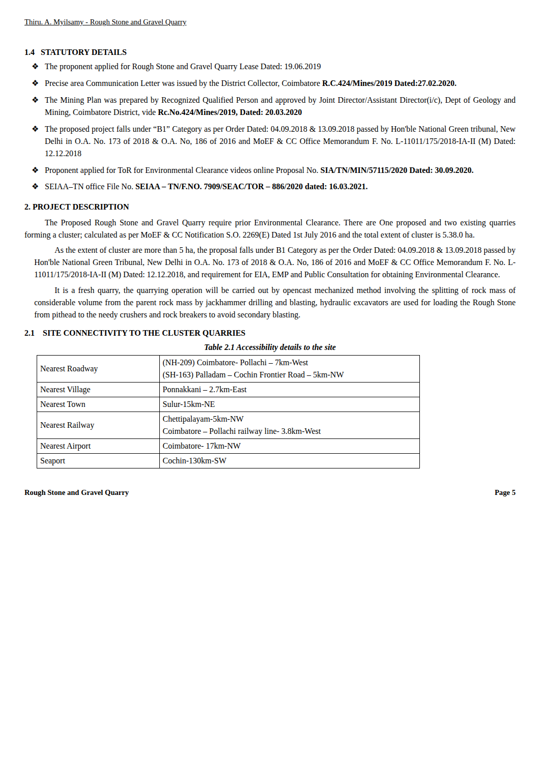Thiru. A. Myilsamy - Rough Stone and Gravel Quarry
1.4 STATUTORY DETAILS
The proponent applied for Rough Stone and Gravel Quarry Lease Dated: 19.06.2019
Precise area Communication Letter was issued by the District Collector, Coimbatore R.C.424/Mines/2019 Dated:27.02.2020.
The Mining Plan was prepared by Recognized Qualified Person and approved by Joint Director/Assistant Director(i/c), Dept of Geology and Mining, Coimbatore District, vide Rc.No.424/Mines/2019, Dated: 20.03.2020
The proposed project falls under “B1” Category as per Order Dated: 04.09.2018 & 13.09.2018 passed by Hon'ble National Green tribunal, New Delhi in O.A. No. 173 of 2018 & O.A. No, 186 of 2016 and MoEF & CC Office Memorandum F. No. L-11011/175/2018-IA-II (M) Dated: 12.12.2018
Proponent applied for ToR for Environmental Clearance videos online Proposal No. SIA/TN/MIN/57115/2020 Dated: 30.09.2020.
SEIAA–TN office File No. SEIAA – TN/F.NO. 7909/SEAC/TOR – 886/2020 dated: 16.03.2021.
2. PROJECT DESCRIPTION
The Proposed Rough Stone and Gravel Quarry require prior Environmental Clearance. There are One proposed and two existing quarries forming a cluster; calculated as per MoEF & CC Notification S.O. 2269(E) Dated 1st July 2016 and the total extent of cluster is 5.38.0 ha.
As the extent of cluster are more than 5 ha, the proposal falls under B1 Category as per the Order Dated: 04.09.2018 & 13.09.2018 passed by Hon'ble National Green Tribunal, New Delhi in O.A. No. 173 of 2018 & O.A. No, 186 of 2016 and MoEF & CC Office Memorandum F. No. L-11011/175/2018-IA-II (M) Dated: 12.12.2018, and requirement for EIA, EMP and Public Consultation for obtaining Environmental Clearance.
It is a fresh quarry, the quarrying operation will be carried out by opencast mechanized method involving the splitting of rock mass of considerable volume from the parent rock mass by jackhammer drilling and blasting, hydraulic excavators are used for loading the Rough Stone from pithead to the needy crushers and rock breakers to avoid secondary blasting.
2.1 SITE CONNECTIVITY TO THE CLUSTER QUARRIES
Table 2.1 Accessibility details to the site
| Nearest Roadway | (NH-209) Coimbatore- Pollachi – 7km-West (SH-163) Palladam – Cochin Frontier Road – 5km-NW |
| Nearest Village | Ponnakkani – 2.7km-East |
| Nearest Town | Sulur-15km-NE |
| Nearest Railway | Chettipalayam-5km-NW Coimbatore – Pollachi railway line- 3.8km-West |
| Nearest Airport | Coimbatore- 17km-NW |
| Seaport | Cochin-130km-SW |
Rough Stone and Gravel Quarry Page 5